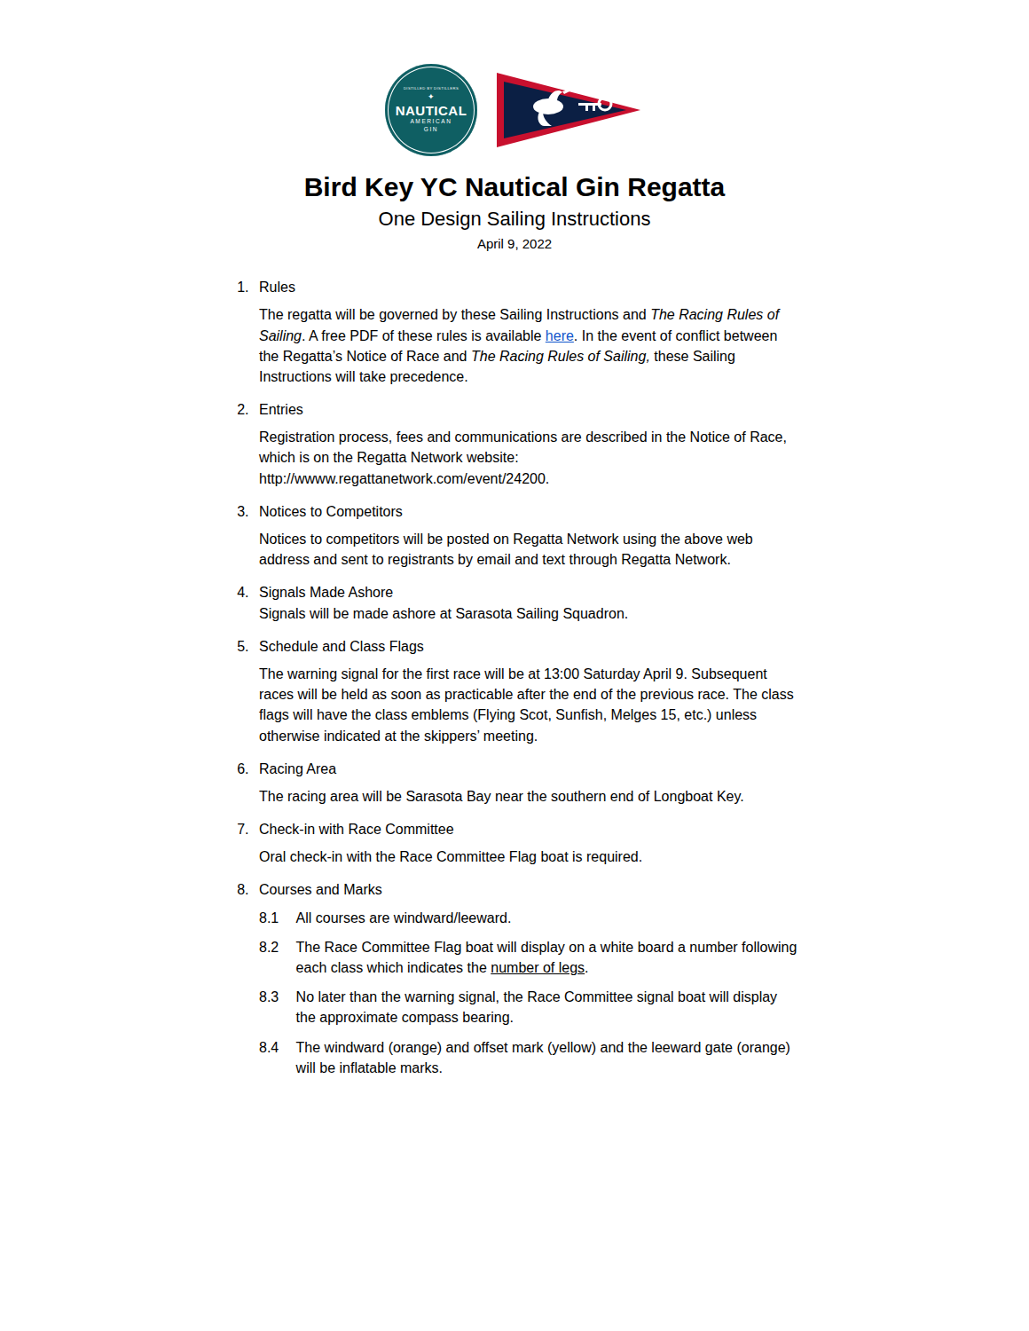Distilled by Distillers
✦
NAUTICAL
American
Gin
Bird Key YC Nautical Gin Regatta
One Design Sailing Instructions
April 9, 2022
Rules
The regatta will be governed by these Sailing Instructions and The Racing Rules of Sailing. A free PDF of these rules is available here. In the event of conflict between the Regatta’s Notice of Race and The Racing Rules of Sailing, these Sailing Instructions will take precedence.
Entries
Registration process, fees and communications are described in the Notice of Race, which is on the Regatta Network website:
http://wwww.regattanetwork.com/event/24200.
Notices to Competitors
Notices to competitors will be posted on Regatta Network using the above web address and sent to registrants by email and text through Regatta Network.
Signals Made Ashore
Signals will be made ashore at Sarasota Sailing Squadron.
Schedule and Class Flags
The warning signal for the first race will be at 13:00 Saturday April 9. Subsequent races will be held as soon as practicable after the end of the previous race. The class flags will have the class emblems (Flying Scot, Sunfish, Melges 15, etc.) unless otherwise indicated at the skippers’ meeting.
Racing Area
The racing area will be Sarasota Bay near the southern end of Longboat Key.
Check-in with Race Committee
Oral check-in with the Race Committee Flag boat is required.
Courses and Marks
All courses are windward/leeward.
The Race Committee Flag boat will display on a white board a number following each class which indicates the number of legs.
No later than the warning signal, the Race Committee signal boat will display the approximate compass bearing.
The windward (orange) and offset mark (yellow) and the leeward gate (orange) will be inflatable marks.